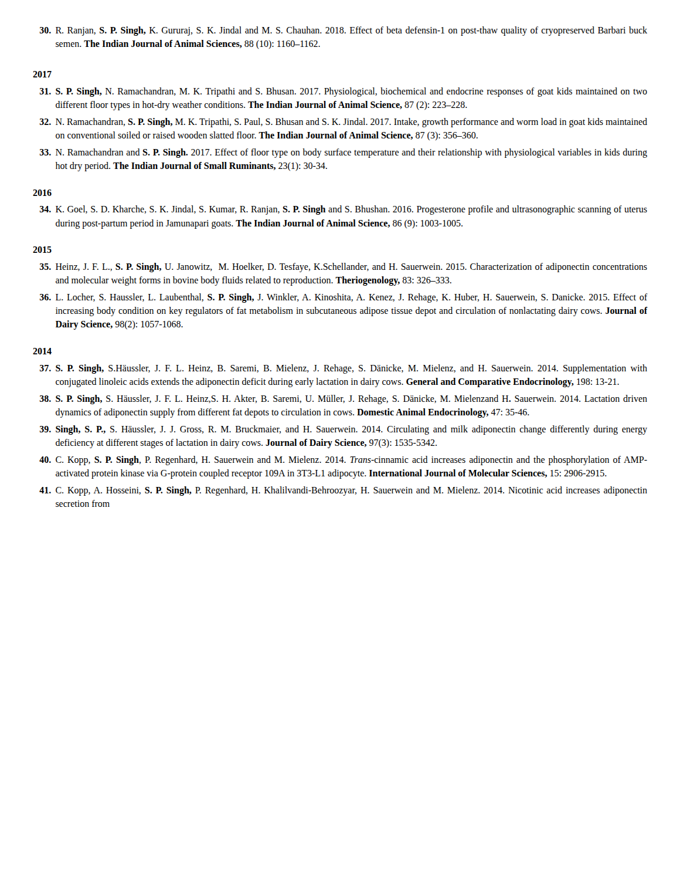R. Ranjan, S. P. Singh, K. Gururaj, S. K. Jindal and M. S. Chauhan. 2018. Effect of beta defensin-1 on post-thaw quality of cryopreserved Barbari buck semen. The Indian Journal of Animal Sciences, 88 (10): 1160–1162.
2017
S. P. Singh, N. Ramachandran, M. K. Tripathi and S. Bhusan. 2017. Physiological, biochemical and endocrine responses of goat kids maintained on two different floor types in hot-dry weather conditions. The Indian Journal of Animal Science, 87 (2): 223–228.
N. Ramachandran, S. P. Singh, M. K. Tripathi, S. Paul, S. Bhusan and S. K. Jindal. 2017. Intake, growth performance and worm load in goat kids maintained on conventional soiled or raised wooden slatted floor. The Indian Journal of Animal Science, 87 (3): 356–360.
N. Ramachandran and S. P. Singh. 2017. Effect of floor type on body surface temperature and their relationship with physiological variables in kids during hot dry period. The Indian Journal of Small Ruminants, 23(1): 30-34.
2016
K. Goel, S. D. Kharche, S. K. Jindal, S. Kumar, R. Ranjan, S. P. Singh and S. Bhushan. 2016. Progesterone profile and ultrasonographic scanning of uterus during post-partum period in Jamunapari goats. The Indian Journal of Animal Science, 86 (9): 1003-1005.
2015
Heinz, J. F. L., S. P. Singh, U. Janowitz, M. Hoelker, D. Tesfaye, K.Schellander, and H. Sauerwein. 2015. Characterization of adiponectin concentrations and molecular weight forms in bovine body fluids related to reproduction. Theriogenology, 83: 326–333.
L. Locher, S. Haussler, L. Laubenthal, S. P. Singh, J. Winkler, A. Kinoshita, A. Kenez, J. Rehage, K. Huber, H. Sauerwein, S. Danicke. 2015. Effect of increasing body condition on key regulators of fat metabolism in subcutaneous adipose tissue depot and circulation of nonlactating dairy cows. Journal of Dairy Science, 98(2): 1057-1068.
2014
S. P. Singh, S.Häussler, J. F. L. Heinz, B. Saremi, B. Mielenz, J. Rehage, S. Dänicke, M. Mielenz, and H. Sauerwein. 2014. Supplementation with conjugated linoleic acids extends the adiponectin deficit during early lactation in dairy cows. General and Comparative Endocrinology, 198: 13-21.
S. P. Singh, S. Häussler, J. F. L. Heinz,S. H. Akter, B. Saremi, U. Müller, J. Rehage, S. Dänicke, M. Mielenzand H. Sauerwein. 2014. Lactation driven dynamics of adiponectin supply from different fat depots to circulation in cows. Domestic Animal Endocrinology, 47: 35-46.
Singh, S. P., S. Häussler, J. J. Gross, R. M. Bruckmaier, and H. Sauerwein. 2014. Circulating and milk adiponectin change differently during energy deficiency at different stages of lactation in dairy cows. Journal of Dairy Science, 97(3): 1535-5342.
C. Kopp, S. P. Singh, P. Regenhard, H. Sauerwein and M. Mielenz. 2014. Trans-cinnamic acid increases adiponectin and the phosphorylation of AMP-activated protein kinase via G-protein coupled receptor 109A in 3T3-L1 adipocyte. International Journal of Molecular Sciences, 15: 2906-2915.
C. Kopp, A. Hosseini, S. P. Singh, P. Regenhard, H. Khalilvandi-Behroozyar, H. Sauerwein and M. Mielenz. 2014. Nicotinic acid increases adiponectin secretion from